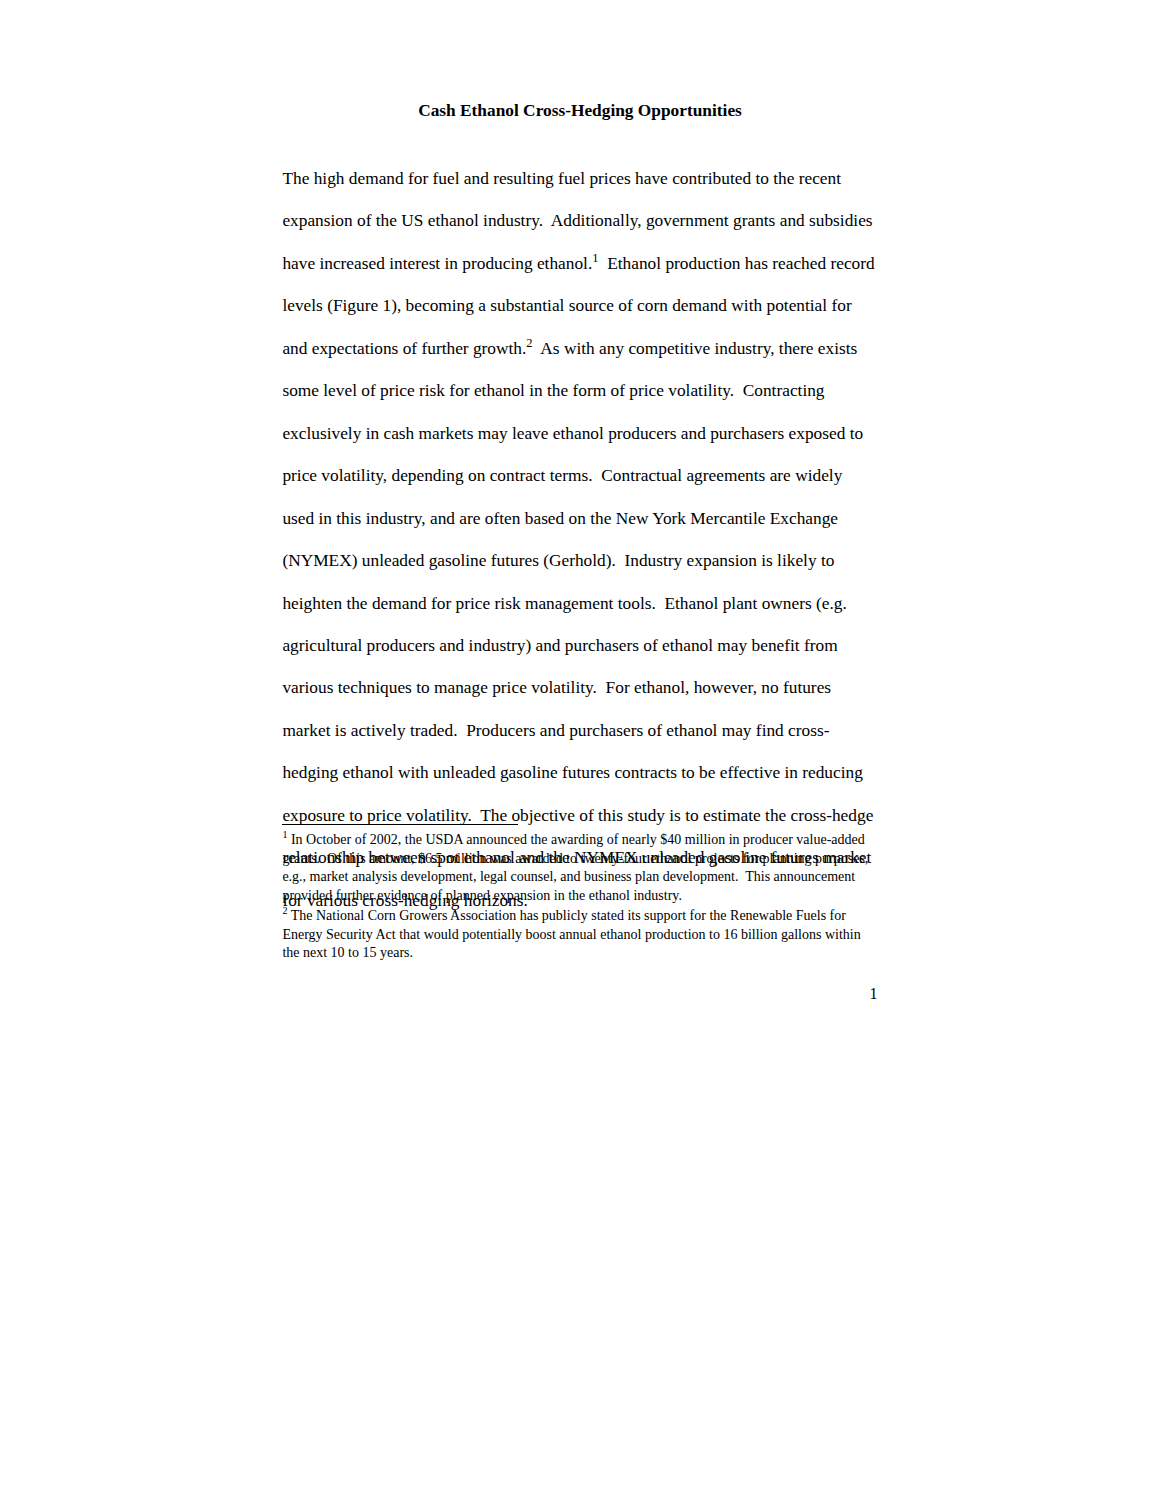Cash Ethanol Cross-Hedging Opportunities
The high demand for fuel and resulting fuel prices have contributed to the recent expansion of the US ethanol industry. Additionally, government grants and subsidies have increased interest in producing ethanol.1 Ethanol production has reached record levels (Figure 1), becoming a substantial source of corn demand with potential for and expectations of further growth.2 As with any competitive industry, there exists some level of price risk for ethanol in the form of price volatility. Contracting exclusively in cash markets may leave ethanol producers and purchasers exposed to price volatility, depending on contract terms. Contractual agreements are widely used in this industry, and are often based on the New York Mercantile Exchange (NYMEX) unleaded gasoline futures (Gerhold). Industry expansion is likely to heighten the demand for price risk management tools. Ethanol plant owners (e.g. agricultural producers and industry) and purchasers of ethanol may benefit from various techniques to manage price volatility. For ethanol, however, no futures market is actively traded. Producers and purchasers of ethanol may find cross-hedging ethanol with unleaded gasoline futures contracts to be effective in reducing exposure to price volatility. The objective of this study is to estimate the cross-hedge relationship between spot ethanol and the NYMEX unleaded gasoline futures market for various cross-hedging horizons.
1 In October of 2002, the USDA announced the awarding of nearly $40 million in producer value-added grants. Of this amount, $6.5 million was awarded to twenty-four ethanol projects for planning purposes, e.g., market analysis development, legal counsel, and business plan development. This announcement provided further evidence of planned expansion in the ethanol industry.
2 The National Corn Growers Association has publicly stated its support for the Renewable Fuels for Energy Security Act that would potentially boost annual ethanol production to 16 billion gallons within the next 10 to 15 years.
1